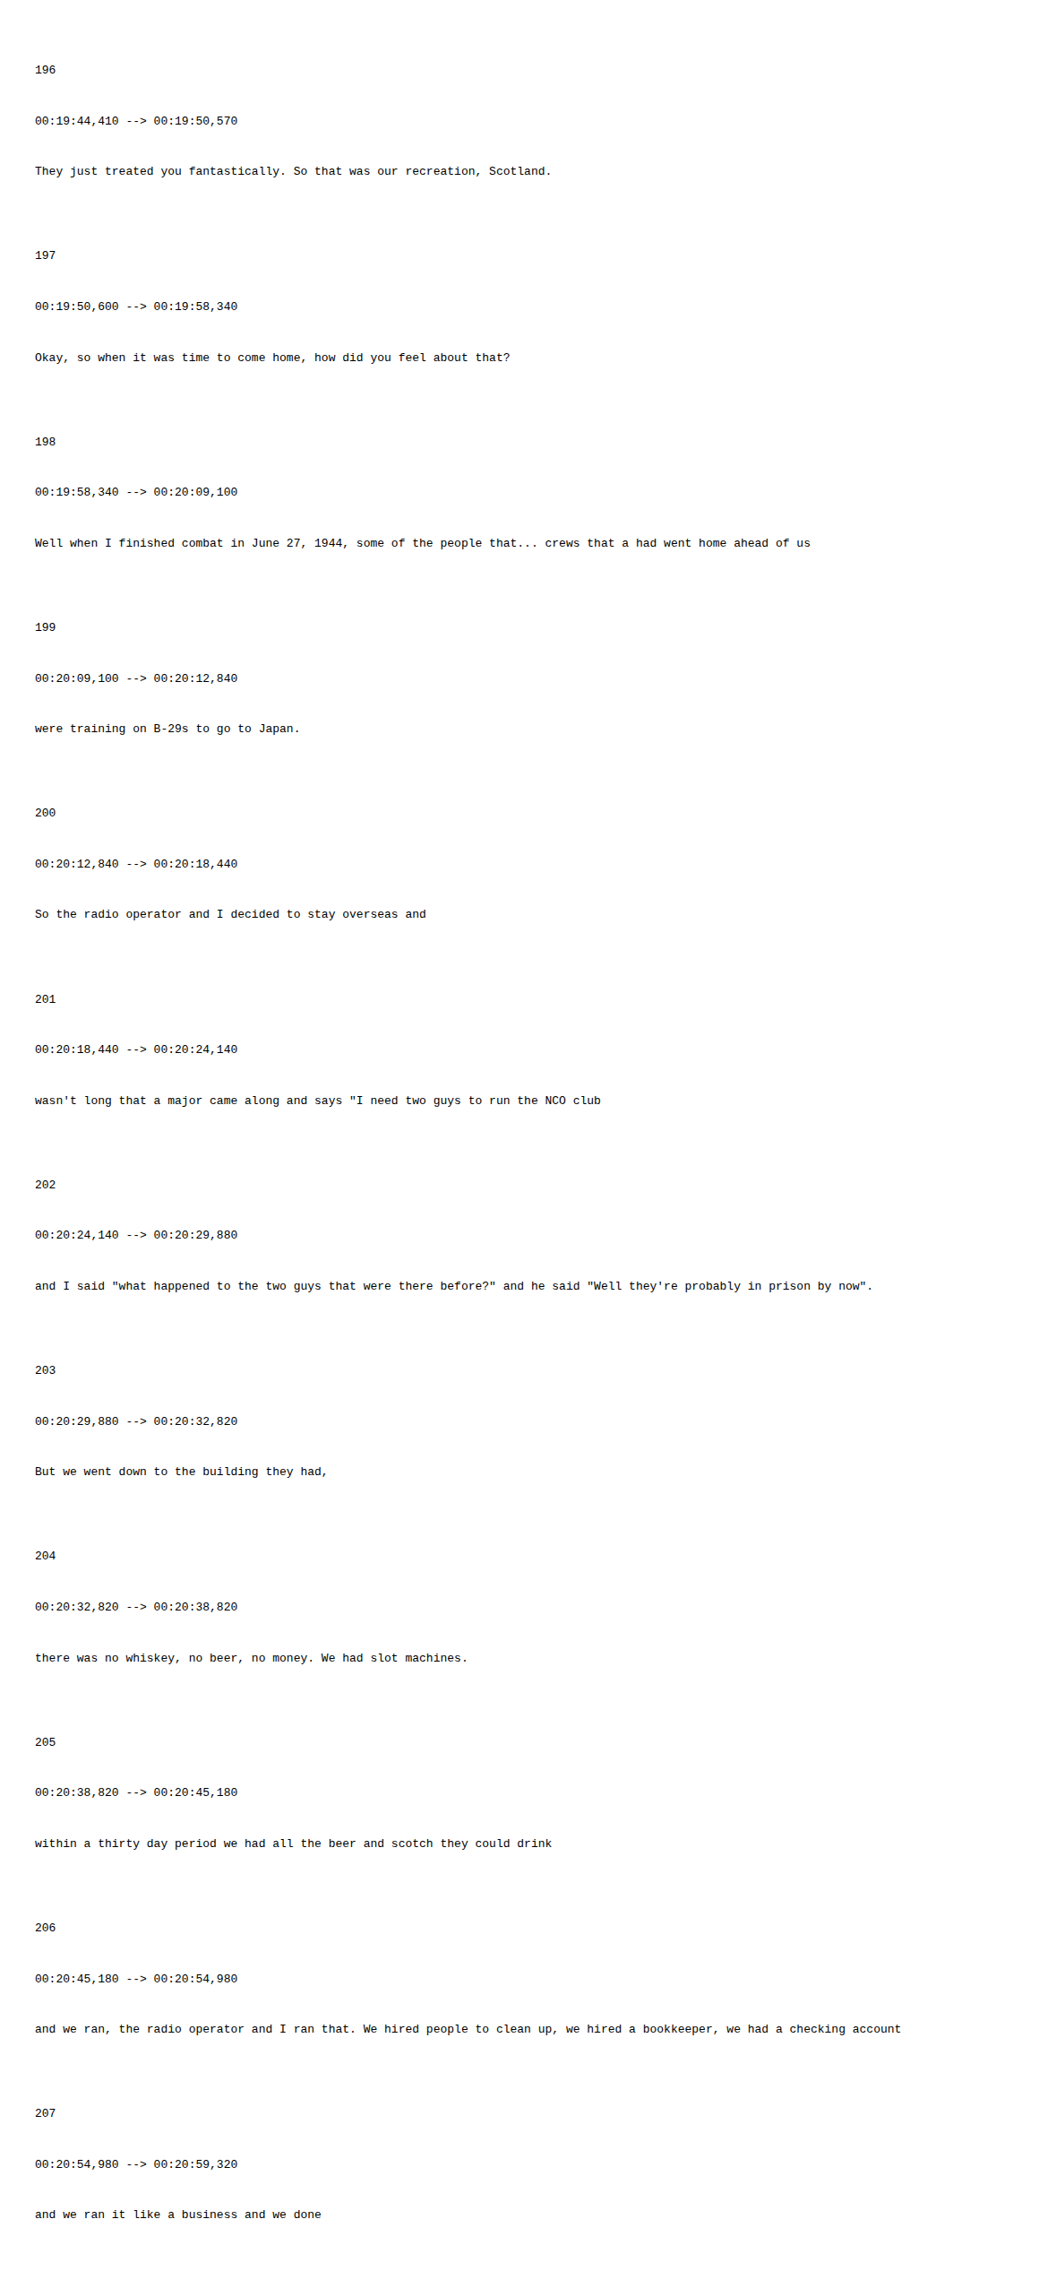196 00:19:44,410 --> 00:19:50,570 They just treated you fantastically. So that was our recreation, Scotland.
197 00:19:50,600 --> 00:19:58,340 Okay, so when it was time to come home, how did you feel about that?
198 00:19:58,340 --> 00:20:09,100 Well when I finished combat in June 27, 1944, some of the people that... crews that a had went home ahead of us
199 00:20:09,100 --> 00:20:12,840 were training on B-29s to go to Japan.
200 00:20:12,840 --> 00:20:18,440 So the radio operator and I decided to stay overseas and
201 00:20:18,440 --> 00:20:24,140 wasn't long that a major came along and says "I need two guys to run the NCO club
202 00:20:24,140 --> 00:20:29,880 and I said "what happened to the two guys that were there before?" and he said "Well they're probably in prison by now".
203 00:20:29,880 --> 00:20:32,820 But we went down to the building they had,
204 00:20:32,820 --> 00:20:38,820 there was no whiskey, no beer, no money. We had slot machines.
205 00:20:38,820 --> 00:20:45,180 within a thirty day period we had all the beer and scotch they could drink
206 00:20:45,180 --> 00:20:54,980 and we ran, the radio operator and I ran that. We hired people to clean up, we hired a bookkeeper, we had a checking account
207 00:20:54,980 --> 00:20:59,320 and we ran it like a business and we done